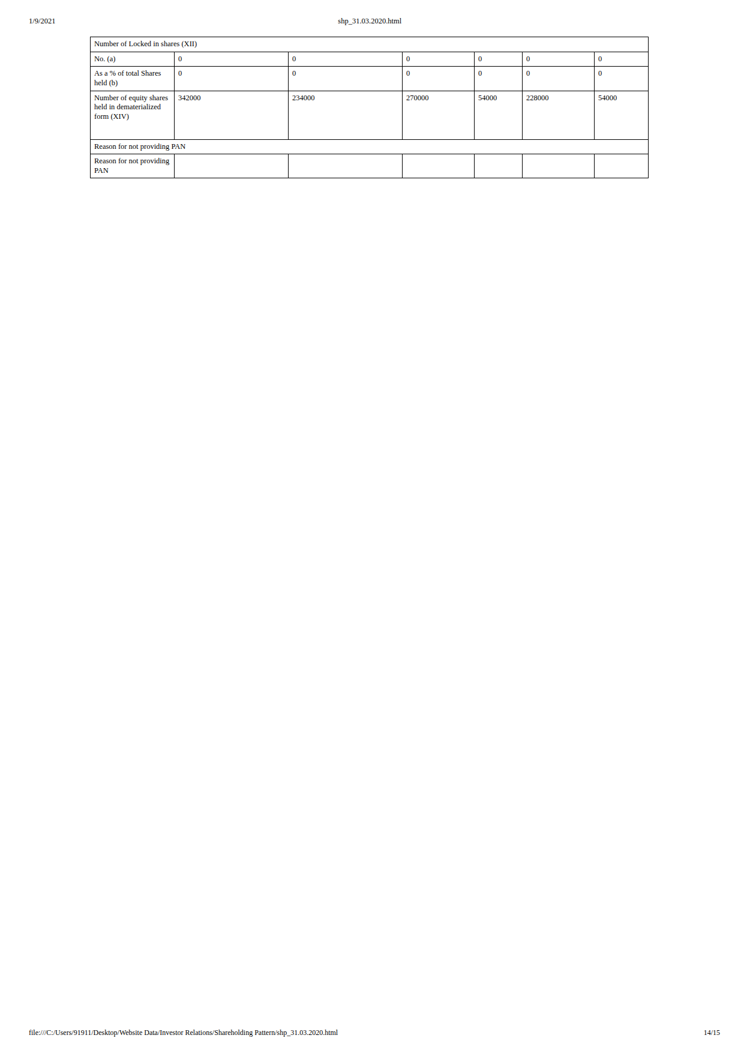1/9/2021
shp_31.03.2020.html
| Number of Locked in shares (XII) |
| No. (a) | 0 | 0 | 0 | 0 | 0 | 0 |
| As a % of total Shares held (b) | 0 | 0 | 0 | 0 | 0 | 0 |
| Number of equity shares held in dematerialized form (XIV) | 342000 | 234000 | 270000 | 54000 | 228000 | 54000 |
| Reason for not providing PAN |
| Reason for not providing PAN | | | | | | |
file:///C:/Users/91911/Desktop/Website Data/Investor Relations/Shareholding Pattern/shp_31.03.2020.html
14/15